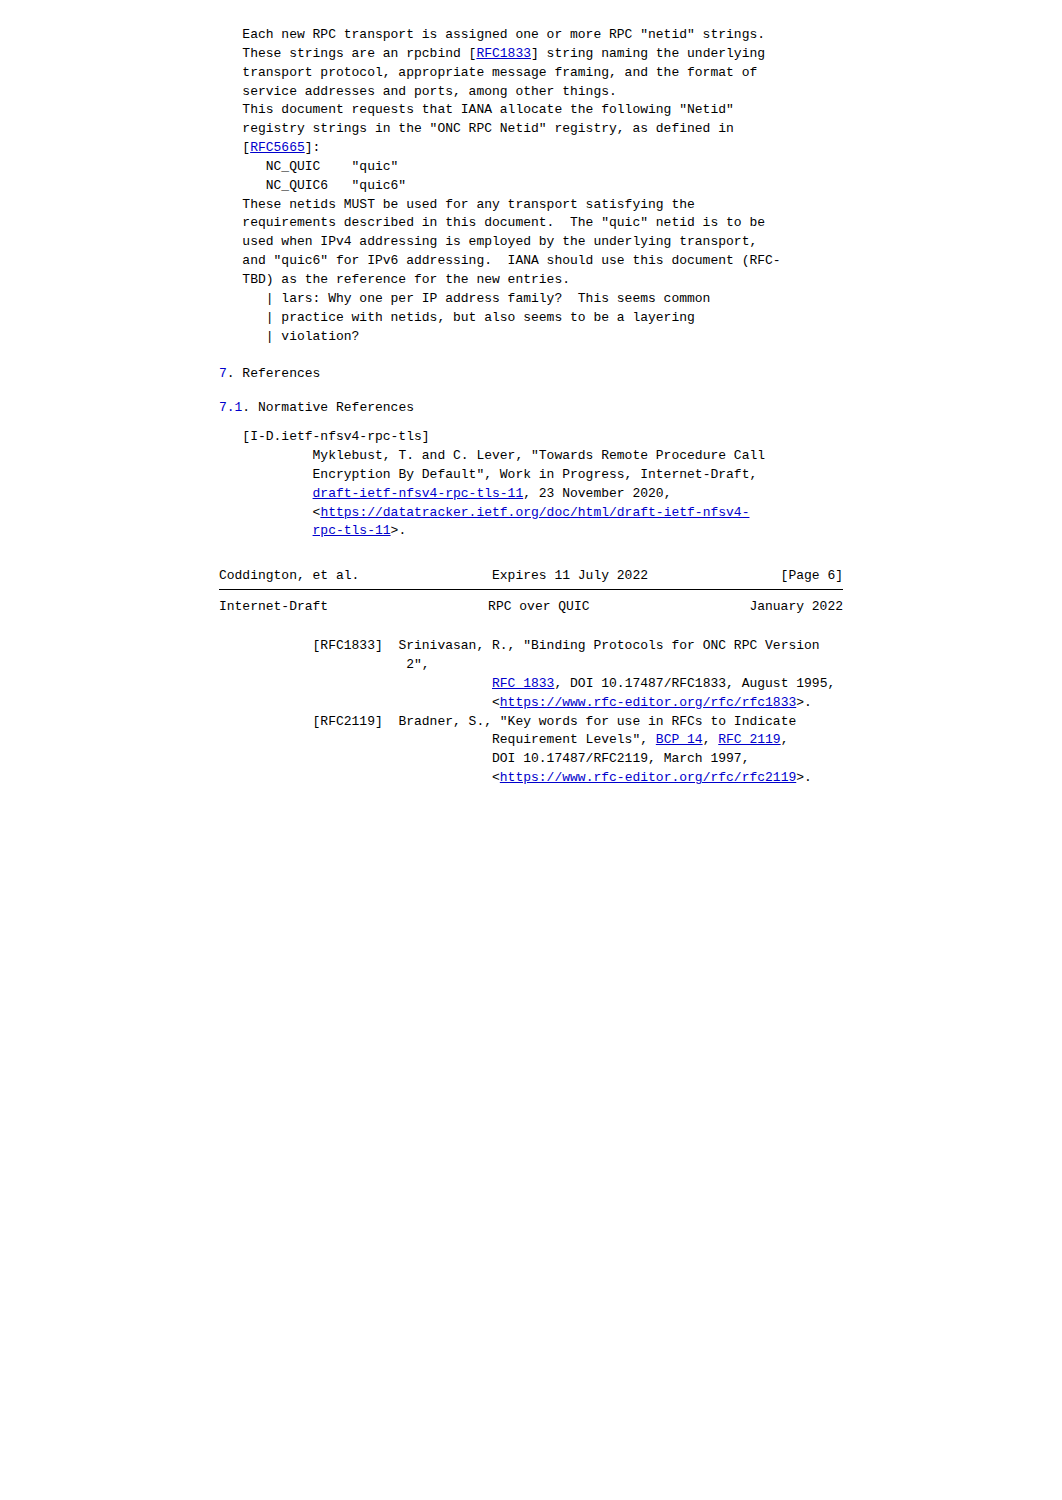Each new RPC transport is assigned one or more RPC "netid" strings.
These strings are an rpcbind [RFC1833] string naming the underlying
transport protocol, appropriate message framing, and the format of
service addresses and ports, among other things.
This document requests that IANA allocate the following "Netid"
registry strings in the "ONC RPC Netid" registry, as defined in
[RFC5665]:
NC_QUIC    "quic"
NC_QUIC6   "quic6"
These netids MUST be used for any transport satisfying the
requirements described in this document.  The "quic" netid is to be
used when IPv4 addressing is employed by the underlying transport,
and "quic6" for IPv6 addressing.  IANA should use this document (RFC-
TBD) as the reference for the new entries.
   | lars: Why one per IP address family?  This seems common
   | practice with netids, but also seems to be a layering
   | violation?
7. References
7.1. Normative References
[I-D.ietf-nfsv4-rpc-tls]
Myklebust, T. and C. Lever, "Towards Remote Procedure Call
Encryption By Default", Work in Progress, Internet-Draft,
draft-ietf-nfsv4-rpc-tls-11, 23 November 2020,
<https://datatracker.ietf.org/doc/html/draft-ietf-nfsv4-
rpc-tls-11>.
Coddington, et al. Expires 11 July 2022[Page 6]
Internet-Draft RPC over QUIC January 2022
[RFC1833]  Srinivasan, R., "Binding Protocols for ONC RPC Version 2",
           RFC 1833, DOI 10.17487/RFC1833, August 1995,
           <https://www.rfc-editor.org/rfc/rfc1833>.
[RFC2119]  Bradner, S., "Key words for use in RFCs to Indicate
           Requirement Levels", BCP 14, RFC 2119,
           DOI 10.17487/RFC2119, March 1997,
           <https://www.rfc-editor.org/rfc/rfc2119>.